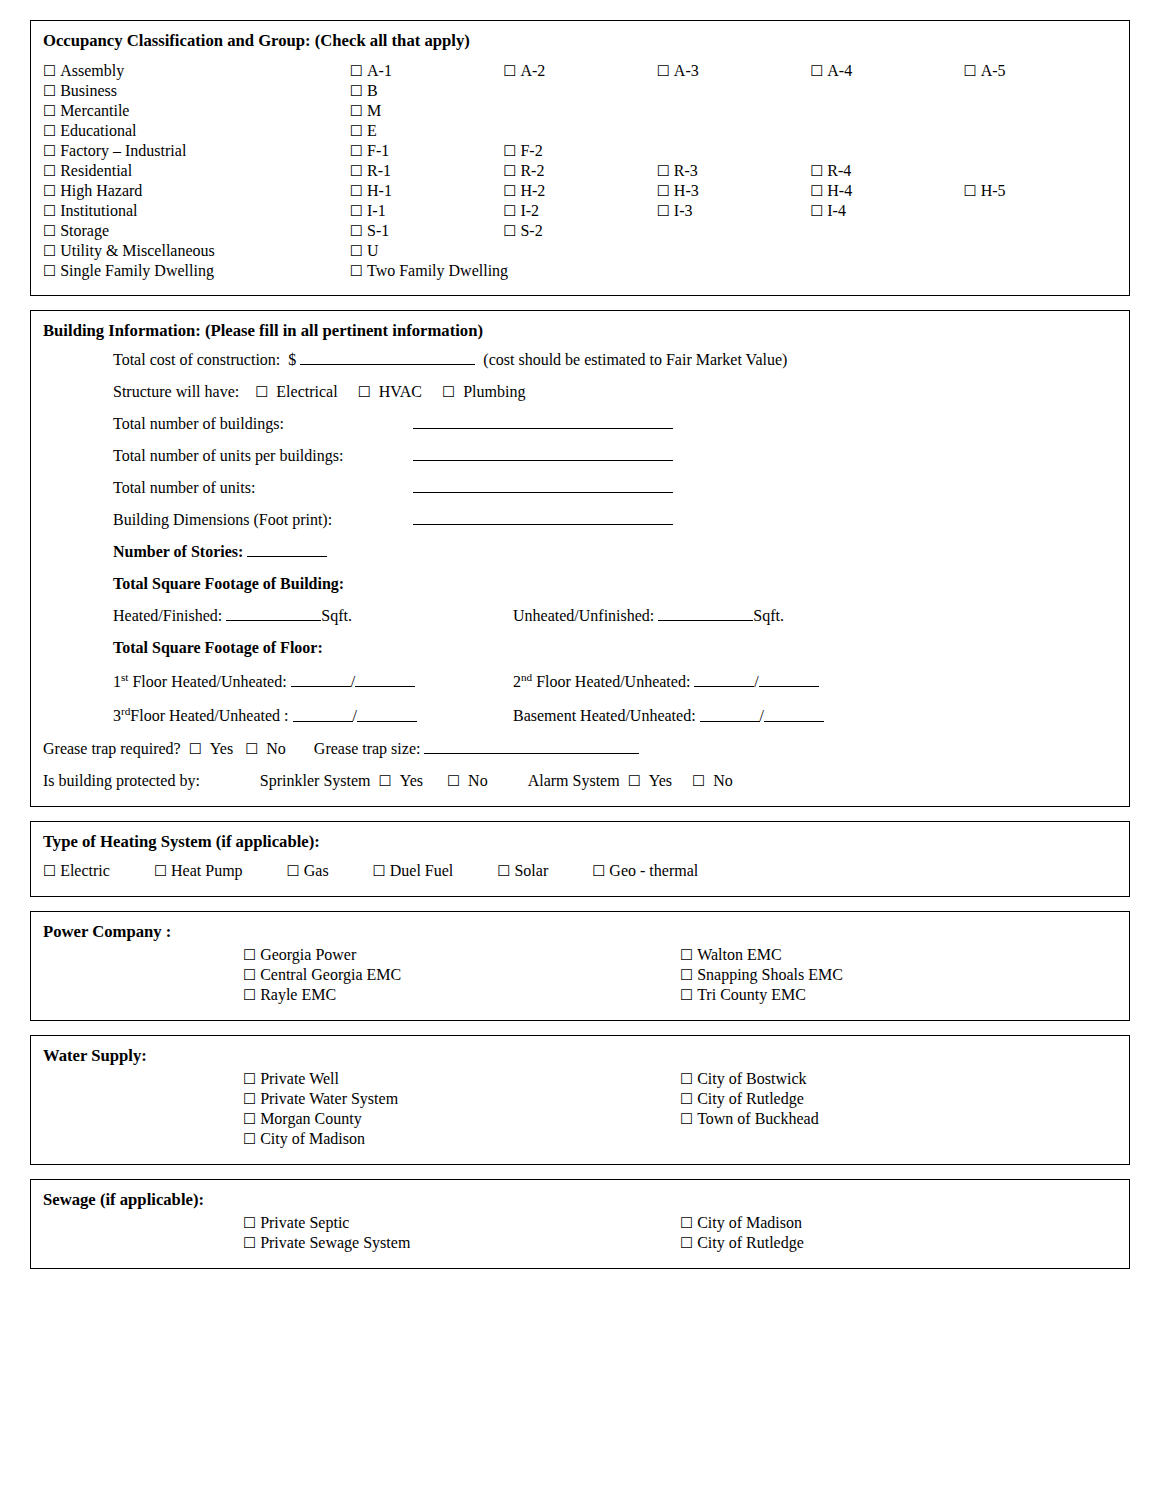Occupancy Classification and Group: (Check all that apply)
| ☐ Assembly | ☐ A-1 | ☐ A-2 | ☐ A-3 | ☐ A-4 | ☐ A-5 |
| ☐ Business | ☐ B | | | | |
| ☐ Mercantile | ☐ M | | | | |
| ☐ Educational | ☐ E | | | | |
| ☐ Factory – Industrial | ☐ F-1 | ☐ F-2 | | | |
| ☐ Residential | ☐ R-1 | ☐ R-2 | ☐ R-3 | ☐ R-4 | |
| ☐ High Hazard | ☐ H-1 | ☐ H-2 | ☐ H-3 | ☐ H-4 | ☐ H-5 |
| ☐ Institutional | ☐ I-1 | ☐ I-2 | ☐ I-3 | ☐ I-4 | |
| ☐ Storage | ☐ S-1 | ☐ S-2 | | | |
| ☐ Utility & Miscellaneous | ☐ U | | | | |
| ☐ Single Family Dwelling | ☐ Two Family Dwelling |
Building Information: (Please fill in all pertinent information)
Total cost of construction: $ (cost should be estimated to Fair Market Value)
Structure will have: ☐ Electrical ☐ HVAC ☐ Plumbing
Total number of buildings:
Total number of units per buildings:
Total number of units:
Building Dimensions (Foot print):
Number of Stories:
Total Square Footage of Building:
Heated/Finished: Sqft. Unheated/Unfinished: Sqft.
Total Square Footage of Floor:
1st Floor Heated/Unheated: /2nd Floor Heated/Unheated: /
3rdFloor Heated/Unheated : /Basement Heated/Unheated: /
Grease trap required? ☐ Yes ☐ No Grease trap size:
Is building protected by: Sprinkler System ☐ Yes ☐ No Alarm System ☐ Yes ☐ No
Type of Heating System (if applicable):
☐Electric ☐Heat Pump ☐Gas ☐Duel Fuel ☐Solar ☐Geo - thermal
Power Company :
☐Georgia Power
☐Central Georgia EMC
☐Rayle EMC
☐Walton EMC
☐Snapping Shoals EMC
☐Tri County EMC
Water Supply:
☐Private Well
☐Private Water System
☐Morgan County
☐City of Madison
☐City of Bostwick
☐City of Rutledge
☐Town of Buckhead
Sewage (if applicable):
☐Private Septic
☐Private Sewage System
☐City of Madison
☐City of Rutledge